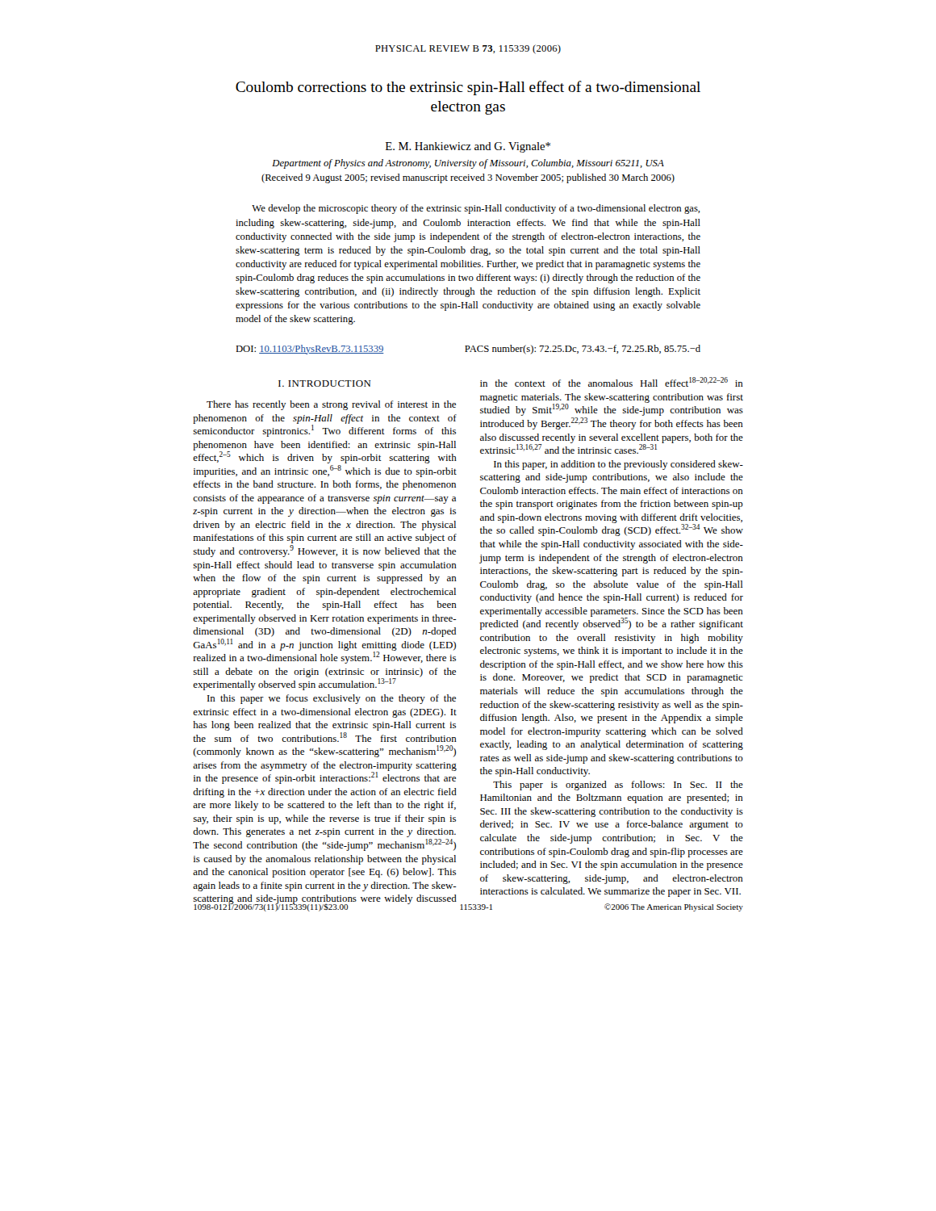PHYSICAL REVIEW B 73, 115339 (2006)
Coulomb corrections to the extrinsic spin-Hall effect of a two-dimensional electron gas
E. M. Hankiewicz and G. Vignale*
Department of Physics and Astronomy, University of Missouri, Columbia, Missouri 65211, USA
(Received 9 August 2005; revised manuscript received 3 November 2005; published 30 March 2006)
We develop the microscopic theory of the extrinsic spin-Hall conductivity of a two-dimensional electron gas, including skew-scattering, side-jump, and Coulomb interaction effects. We find that while the spin-Hall conductivity connected with the side jump is independent of the strength of electron-electron interactions, the skew-scattering term is reduced by the spin-Coulomb drag, so the total spin current and the total spin-Hall conductivity are reduced for typical experimental mobilities. Further, we predict that in paramagnetic systems the spin-Coulomb drag reduces the spin accumulations in two different ways: (i) directly through the reduction of the skew-scattering contribution, and (ii) indirectly through the reduction of the spin diffusion length. Explicit expressions for the various contributions to the spin-Hall conductivity are obtained using an exactly solvable model of the skew scattering.
DOI: 10.1103/PhysRevB.73.115339 PACS number(s): 72.25.Dc, 73.43.−f, 72.25.Rb, 85.75.−d
I. INTRODUCTION
There has recently been a strong revival of interest in the phenomenon of the spin-Hall effect in the context of semiconductor spintronics.1 Two different forms of this phenomenon have been identified: an extrinsic spin-Hall effect,2–5 which is driven by spin-orbit scattering with impurities, and an intrinsic one,6–8 which is due to spin-orbit effects in the band structure. In both forms, the phenomenon consists of the appearance of a transverse spin current—say a z-spin current in the y direction—when the electron gas is driven by an electric field in the x direction. The physical manifestations of this spin current are still an active subject of study and controversy.9 However, it is now believed that the spin-Hall effect should lead to transverse spin accumulation when the flow of the spin current is suppressed by an appropriate gradient of spin-dependent electrochemical potential. Recently, the spin-Hall effect has been experimentally observed in Kerr rotation experiments in three-dimensional (3D) and two-dimensional (2D) n-doped GaAs10,11 and in a p-n junction light emitting diode (LED) realized in a two-dimensional hole system.12 However, there is still a debate on the origin (extrinsic or intrinsic) of the experimentally observed spin accumulation.13–17
In this paper we focus exclusively on the theory of the extrinsic effect in a two-dimensional electron gas (2DEG). It has long been realized that the extrinsic spin-Hall current is the sum of two contributions.18 The first contribution (commonly known as the “skew-scattering” mechanism19,20) arises from the asymmetry of the electron-impurity scattering in the presence of spin-orbit interactions:21 electrons that are drifting in the +x direction under the action of an electric field are more likely to be scattered to the left than to the right if, say, their spin is up, while the reverse is true if their spin is down. This generates a net z-spin current in the y direction. The second contribution (the “side-jump” mechanism18,22–24) is caused by the anomalous relationship between the physical and the canonical position operator [see Eq. (6) below]. This again leads to a finite spin current in the y direction. The skew-scattering and side-jump contributions were widely discussed in the context of the anomalous Hall effect18–20,22–26 in magnetic materials. The skew-scattering contribution was first studied by Smit19,20 while the side-jump contribution was introduced by Berger.22,23 The theory for both effects has been also discussed recently in several excellent papers, both for the extrinsic13,16,27 and the intrinsic cases.28–31
In this paper, in addition to the previously considered skew-scattering and side-jump contributions, we also include the Coulomb interaction effects. The main effect of interactions on the spin transport originates from the friction between spin-up and spin-down electrons moving with different drift velocities, the so called spin-Coulomb drag (SCD) effect.32–34 We show that while the spin-Hall conductivity associated with the side-jump term is independent of the strength of electron-electron interactions, the skew-scattering part is reduced by the spin-Coulomb drag, so the absolute value of the spin-Hall conductivity (and hence the spin-Hall current) is reduced for experimentally accessible parameters. Since the SCD has been predicted (and recently observed35) to be a rather significant contribution to the overall resistivity in high mobility electronic systems, we think it is important to include it in the description of the spin-Hall effect, and we show here how this is done. Moreover, we predict that SCD in paramagnetic materials will reduce the spin accumulations through the reduction of the skew-scattering resistivity as well as the spin-diffusion length. Also, we present in the Appendix a simple model for electron-impurity scattering which can be solved exactly, leading to an analytical determination of scattering rates as well as side-jump and skew-scattering contributions to the spin-Hall conductivity.
This paper is organized as follows: In Sec. II the Hamiltonian and the Boltzmann equation are presented; in Sec. III the skew-scattering contribution to the conductivity is derived; in Sec. IV we use a force-balance argument to calculate the side-jump contribution; in Sec. V the contributions of spin-Coulomb drag and spin-flip processes are included; and in Sec. VI the spin accumulation in the presence of skew-scattering, side-jump, and electron-electron interactions is calculated. We summarize the paper in Sec. VII.
1098-0121/2006/73(11)/115339(11)/$23.00 115339-1 ©2006 The American Physical Society